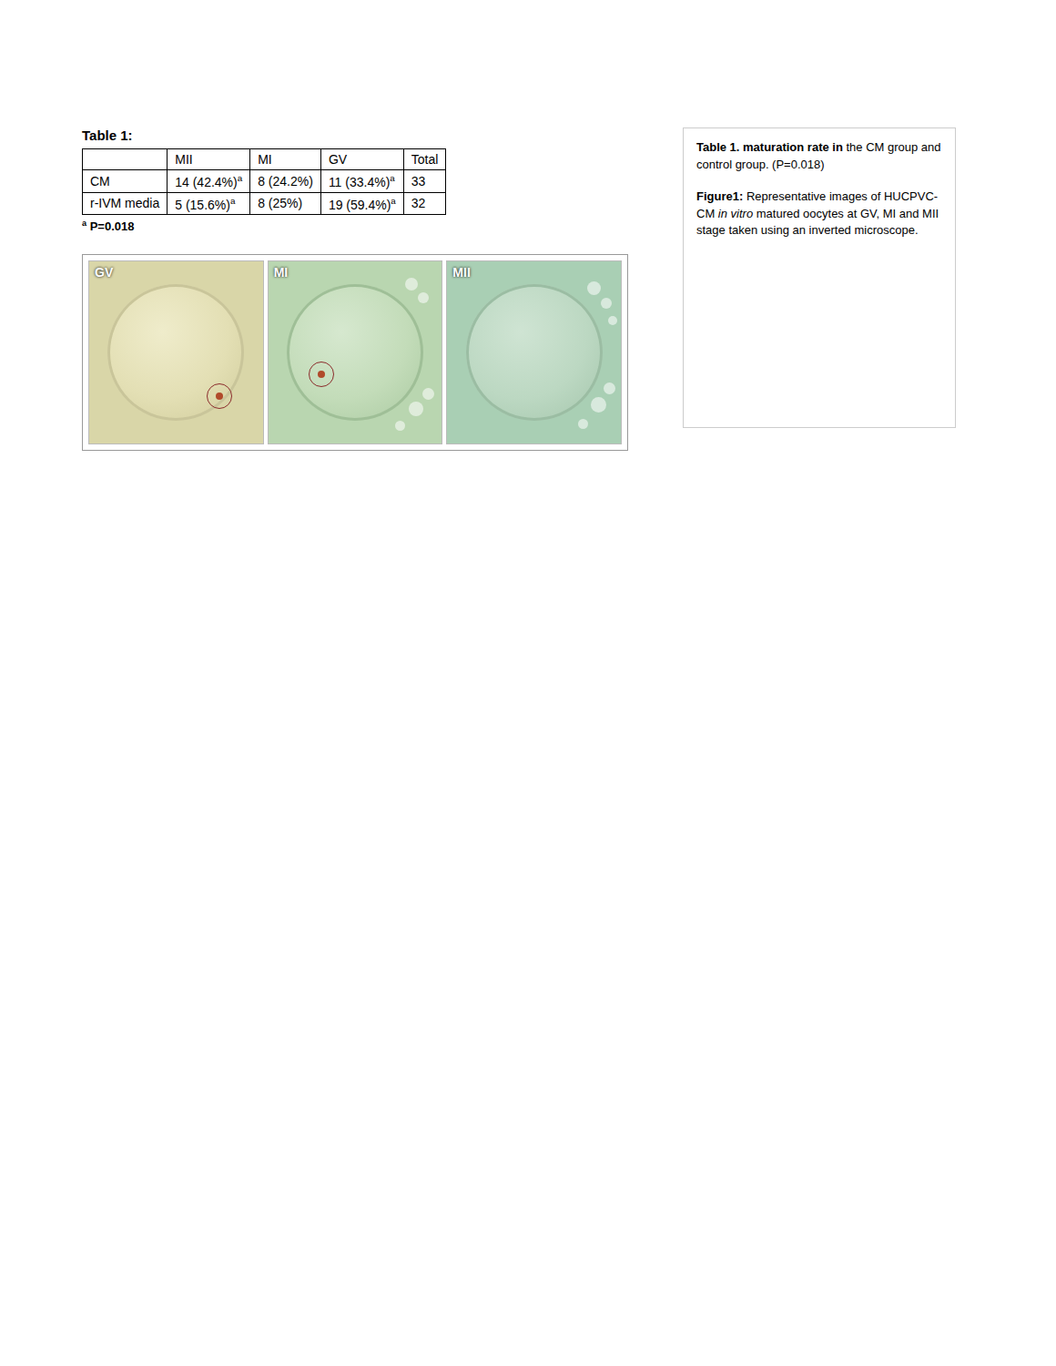Table 1:
| | MII | MI | GV | Total |
| --- | --- | --- | --- | --- |
| CM | 14 (42.4%) a | 8 (24.2%) | 11 (33.4%) a | 33 |
| r-IVM media | 5 (15.6%) a | 8 (25%) | 19 (59.4%) a | 32 |
a P=0.018
GV
MI
MII
Table 1. maturation rate in the CM group and control group. (P=0.018)
Figure1: Representative images of HUCPVC-CM in vitro matured oocytes at GV, MI and MII stage taken using an inverted microscope.